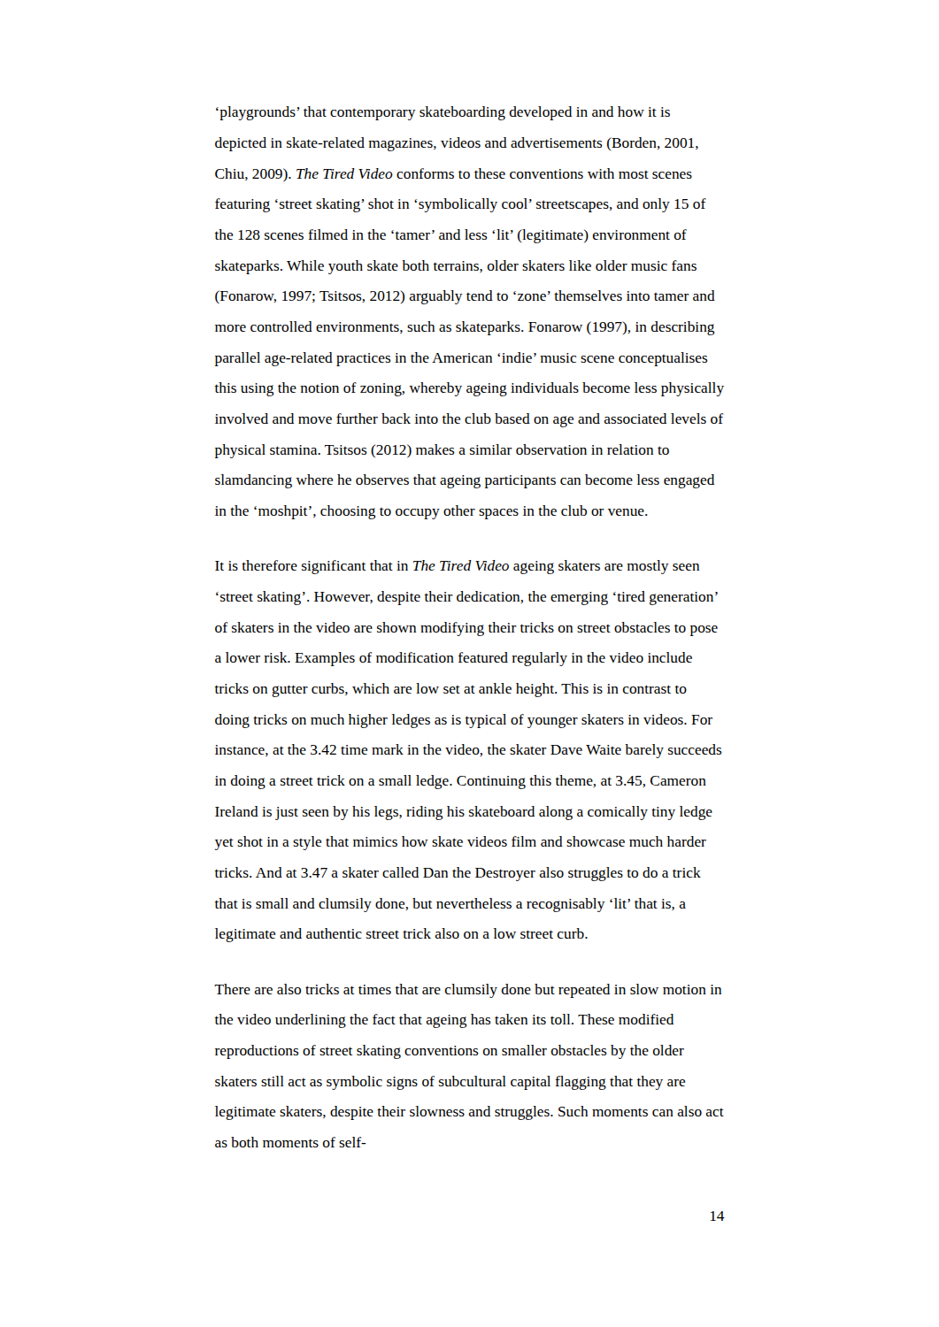‘playgrounds’ that contemporary skateboarding developed in and how it is depicted in skate-related magazines, videos and advertisements (Borden, 2001, Chiu, 2009). The Tired Video conforms to these conventions with most scenes featuring ‘street skating’ shot in ‘symbolically cool’ streetscapes, and only 15 of the 128 scenes filmed in the ‘tamer’ and less ‘lit’ (legitimate) environment of skateparks. While youth skate both terrains, older skaters like older music fans (Fonarow, 1997; Tsitsos, 2012) arguably tend to ‘zone’ themselves into tamer and more controlled environments, such as skateparks. Fonarow (1997), in describing parallel age-related practices in the American ‘indie’ music scene conceptualises this using the notion of zoning, whereby ageing individuals become less physically involved and move further back into the club based on age and associated levels of physical stamina. Tsitsos (2012) makes a similar observation in relation to slamdancing where he observes that ageing participants can become less engaged in the ‘moshpit’, choosing to occupy other spaces in the club or venue.
It is therefore significant that in The Tired Video ageing skaters are mostly seen ‘street skating’. However, despite their dedication, the emerging ‘tired generation’ of skaters in the video are shown modifying their tricks on street obstacles to pose a lower risk. Examples of modification featured regularly in the video include tricks on gutter curbs, which are low set at ankle height. This is in contrast to doing tricks on much higher ledges as is typical of younger skaters in videos. For instance, at the 3.42 time mark in the video, the skater Dave Waite barely succeeds in doing a street trick on a small ledge. Continuing this theme, at 3.45, Cameron Ireland is just seen by his legs, riding his skateboard along a comically tiny ledge yet shot in a style that mimics how skate videos film and showcase much harder tricks. And at 3.47 a skater called Dan the Destroyer also struggles to do a trick that is small and clumsily done, but nevertheless a recognisably ‘lit’ that is, a legitimate and authentic street trick also on a low street curb.
There are also tricks at times that are clumsily done but repeated in slow motion in the video underlining the fact that ageing has taken its toll. These modified reproductions of street skating conventions on smaller obstacles by the older skaters still act as symbolic signs of subcultural capital flagging that they are legitimate skaters, despite their slowness and struggles. Such moments can also act as both moments of self-
14